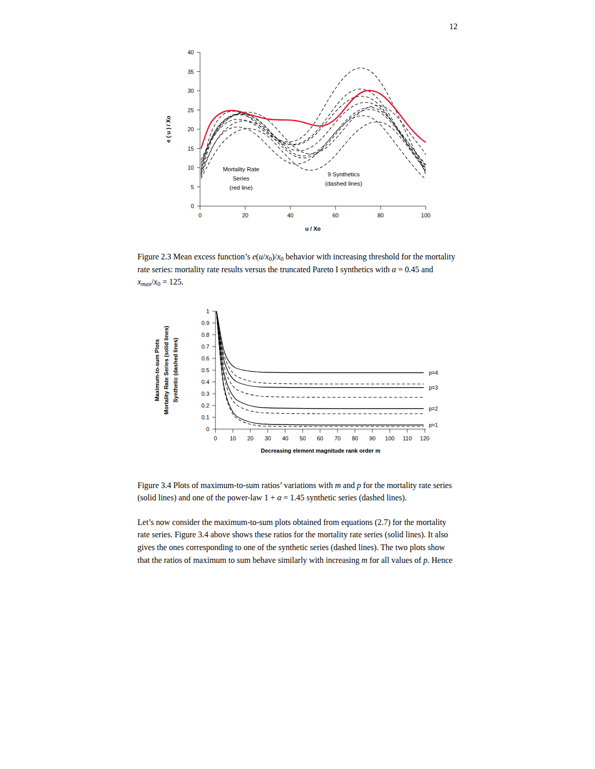12
40 35 30 25 20 15 10 5 0 0 20 40 60 80 100 u / Xo e ( u ) / Xo Mortality Rate Series (red line) 9 Synthetics (dashed lines)
Figure 2.3 Mean excess function’s e(u/x 0)/x 0 behavior with increasing threshold for the mortality rate series: mortality rate results versus the truncated Pareto I synthetics with α = 0.45 and xmax/x 0 = 125.
1 0.9 0.8 0.7 0.6 0.5 0.4 0.3 0.2 0.1 0 0 10 20 30 40 50 60 70 80 90 100 110 120 Decreasing element magnitude rank order m Maximum-to-sum Plots Mortality Rate Series (solid lines) Synthetic (dashed lines) p=4 p=3 p=2 p=1
Figure 3.4 Plots of maximum-to-sum ratios’ variations with m and p for the mortality rate series (solid lines) and one of the power-law 1 + α = 1.45 synthetic series (dashed lines).
Let’s now consider the maximum-to-sum plots obtained from equations (2.7) for the mortality rate series. Figure 3.4 above shows these ratios for the mortality rate series (solid lines). It also gives the ones corresponding to one of the synthetic series (dashed lines). The two plots show that the ratios of maximum to sum behave similarly with increasing m for all values of p. Hence